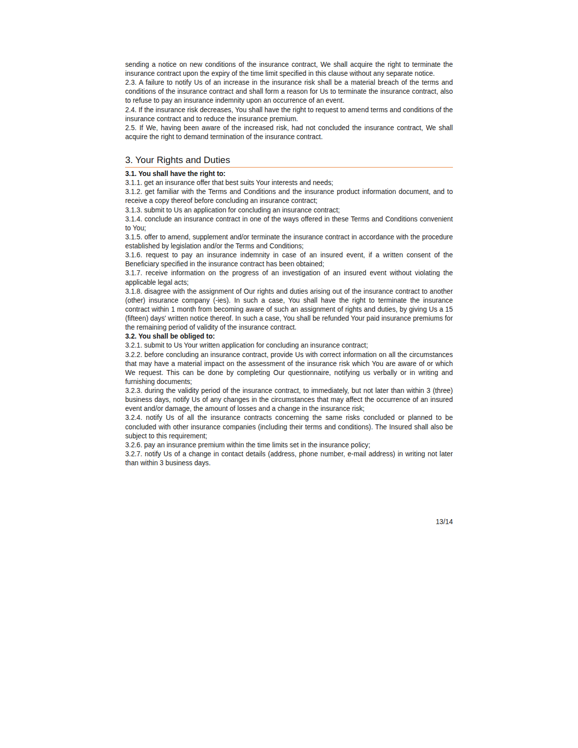sending a notice on new conditions of the insurance contract, We shall acquire the right to terminate the insurance contract upon the expiry of the time limit specified in this clause without any separate notice.
2.3. A failure to notify Us of an increase in the insurance risk shall be a material breach of the terms and conditions of the insurance contract and shall form a reason for Us to terminate the insurance contract, also to refuse to pay an insurance indemnity upon an occurrence of an event.
2.4. If the insurance risk decreases, You shall have the right to request to amend terms and conditions of the insurance contract and to reduce the insurance premium.
2.5. If We, having been aware of the increased risk, had not concluded the insurance contract, We shall acquire the right to demand termination of the insurance contract.
3. Your Rights and Duties
3.1. You shall have the right to:
3.1.1. get an insurance offer that best suits Your interests and needs;
3.1.2. get familiar with the Terms and Conditions and the insurance product information document, and to receive a copy thereof before concluding an insurance contract;
3.1.3. submit to Us an application for concluding an insurance contract;
3.1.4. conclude an insurance contract in one of the ways offered in these Terms and Conditions convenient to You;
3.1.5. offer to amend, supplement and/or terminate the insurance contract in accordance with the procedure established by legislation and/or the Terms and Conditions;
3.1.6. request to pay an insurance indemnity in case of an insured event, if a written consent of the Beneficiary specified in the insurance contract has been obtained;
3.1.7. receive information on the progress of an investigation of an insured event without violating the applicable legal acts;
3.1.8. disagree with the assignment of Our rights and duties arising out of the insurance contract to another (other) insurance company (-ies). In such a case, You shall have the right to terminate the insurance contract within 1 month from becoming aware of such an assignment of rights and duties, by giving Us a 15 (fifteen) days' written notice thereof. In such a case, You shall be refunded Your paid insurance premiums for the remaining period of validity of the insurance contract.
3.2. You shall be obliged to:
3.2.1. submit to Us Your written application for concluding an insurance contract;
3.2.2. before concluding an insurance contract, provide Us with correct information on all the circumstances that may have a material impact on the assessment of the insurance risk which You are aware of or which We request. This can be done by completing Our questionnaire, notifying us verbally or in writing and furnishing documents;
3.2.3. during the validity period of the insurance contract, to immediately, but not later than within 3 (three) business days, notify Us of any changes in the circumstances that may affect the occurrence of an insured event and/or damage, the amount of losses and a change in the insurance risk;
3.2.4. notify Us of all the insurance contracts concerning the same risks concluded or planned to be concluded with other insurance companies (including their terms and conditions). The Insured shall also be subject to this requirement;
3.2.6. pay an insurance premium within the time limits set in the insurance policy;
3.2.7. notify Us of a change in contact details (address, phone number, e-mail address) in writing not later than within 3 business days.
13/14